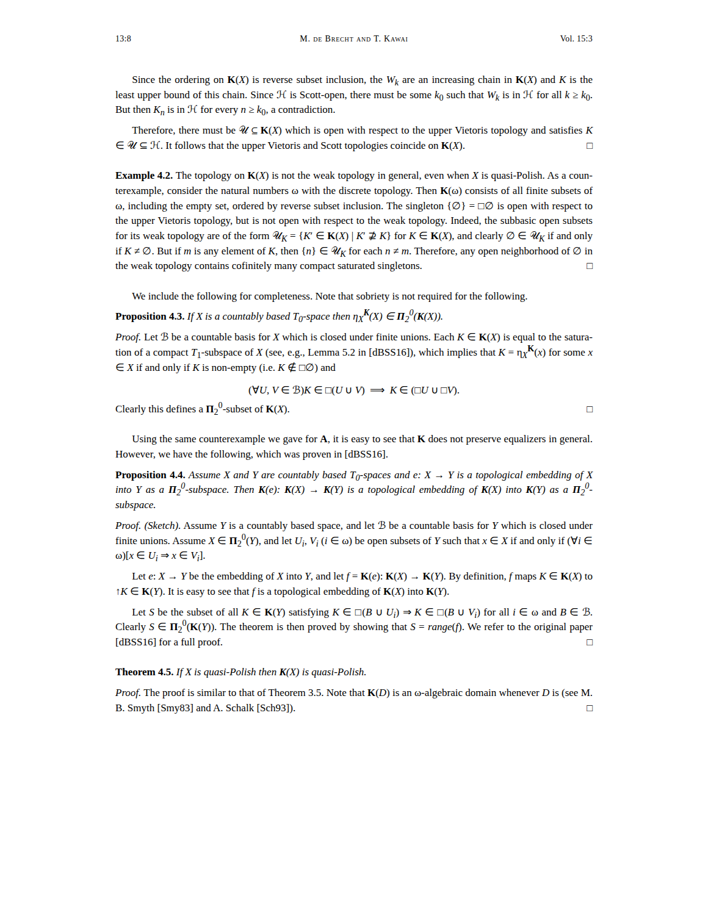13:8
M. de Brecht and T. Kawai
Vol. 15:3
Since the ordering on K(X) is reverse subset inclusion, the Wk are an increasing chain in K(X) and K is the least upper bound of this chain. Since ℋ is Scott-open, there must be some k0 such that Wk is in ℋ for all k ≥ k0. But then Kn is in ℋ for every n ≥ k0, a contradiction.
Therefore, there must be 𝒰 ⊆ K(X) which is open with respect to the upper Vietoris topology and satisfies K ∈ 𝒰 ⊆ ℋ. It follows that the upper Vietoris and Scott topologies coincide on K(X).
Example 4.2. The topology on K(X) is not the weak topology in general, even when X is quasi-Polish. As a counterexample, consider the natural numbers ω with the discrete topology. Then K(ω) consists of all finite subsets of ω, including the empty set, ordered by reverse subset inclusion. The singleton {∅} = □∅ is open with respect to the upper Vietoris topology, but is not open with respect to the weak topology. Indeed, the subbasic open subsets for its weak topology are of the form 𝒰K = {K′ ∈ K(X) | K′ ⊉ K} for K ∈ K(X), and clearly ∅ ∈ 𝒰K if and only if K ≠ ∅. But if m is any element of K, then {n} ∈ 𝒰K for each n ≠ m. Therefore, any open neighborhood of ∅ in the weak topology contains cofinitely many compact saturated singletons.
We include the following for completeness. Note that sobriety is not required for the following.
Proposition 4.3. If X is a countably based T0-space then ηXK(X) ∈ Π20(K(X)).
Proof. Let ℬ be a countable basis for X which is closed under finite unions. Each K ∈ K(X) is equal to the saturation of a compact T1-subspace of X (see, e.g., Lemma 5.2 in [dBSS16]), which implies that K = ηXK(x) for some x ∈ X if and only if K is non-empty (i.e. K ∉ □∅) and
(∀U, V ∈ ℬ)K ∈ □(U ∪ V) ⟹ K ∈ (□U ∪ □V).
Clearly this defines a Π20-subset of K(X).
Using the same counterexample we gave for A, it is easy to see that K does not preserve equalizers in general. However, we have the following, which was proven in [dBSS16].
Proposition 4.4. Assume X and Y are countably based T0-spaces and e: X → Y is a topological embedding of X into Y as a Π20-subspace. Then K(e): K(X) → K(Y) is a topological embedding of K(X) into K(Y) as a Π20-subspace.
Proof. (Sketch). Assume Y is a countably based space, and let ℬ be a countable basis for Y which is closed under finite unions. Assume X ∈ Π20(Y), and let Ui, Vi (i ∈ ω) be open subsets of Y such that x ∈ X if and only if (∀i ∈ ω)[x ∈ Ui ⇒ x ∈ Vi].
Let e: X → Y be the embedding of X into Y, and let f = K(e): K(X) → K(Y). By definition, f maps K ∈ K(X) to ↑K ∈ K(Y). It is easy to see that f is a topological embedding of K(X) into K(Y).
Let S be the subset of all K ∈ K(Y) satisfying K ∈ □(B ∪ Ui) ⇒ K ∈ □(B ∪ Vi) for all i ∈ ω and B ∈ ℬ. Clearly S ∈ Π20(K(Y)). The theorem is then proved by showing that S = range(f). We refer to the original paper [dBSS16] for a full proof.
Theorem 4.5. If X is quasi-Polish then K(X) is quasi-Polish.
Proof. The proof is similar to that of Theorem 3.5. Note that K(D) is an ω-algebraic domain whenever D is (see M. B. Smyth [Smy83] and A. Schalk [Sch93]).